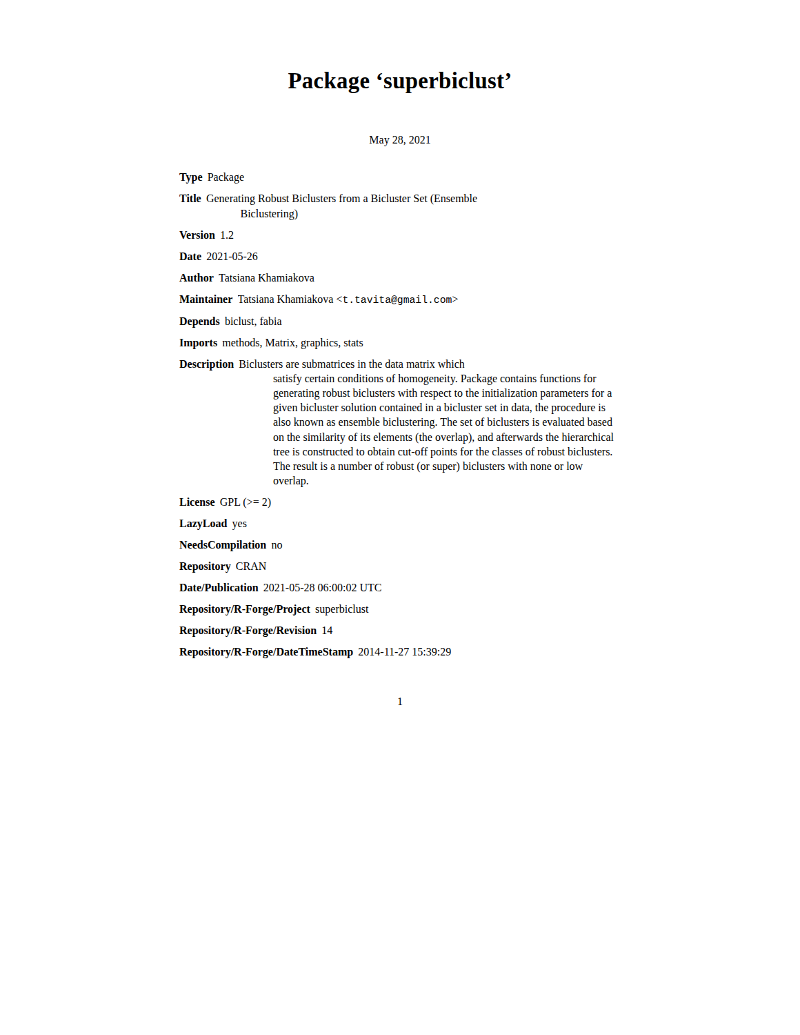Package ‘superbiclust’
May 28, 2021
Type
Package
Title
Generating Robust Biclusters from a Bicluster Set (Ensemble
Biclustering)
Version
1.2
Date
2021-05-26
Author
Tatsiana Khamiakova
Maintainer
Tatsiana Khamiakova <t.tavita@gmail.com>
Depends
biclust, fabia
Imports
methods, Matrix, graphics, stats
Description
Biclusters are submatrices in the data matrix which
satisfy certain conditions of homogeneity. Package contains functions for generating robust biclusters with respect to the initialization parameters for a given bicluster solution contained in a bicluster set in data, the procedure is also known as ensemble biclustering. The set of biclusters is evaluated based on the similarity of its elements (the overlap), and afterwards the hierarchical tree is constructed to obtain cut-off points for the classes of robust biclusters. The result is a number of robust (or super) biclusters with none or low overlap.
License
GPL (>= 2)
LazyLoad
yes
NeedsCompilation
no
Repository
CRAN
Date/Publication
2021-05-28 06:00:02 UTC
Repository/R-Forge/Project
superbiclust
Repository/R-Forge/Revision
14
Repository/R-Forge/DateTimeStamp
2014-11-27 15:39:29
1